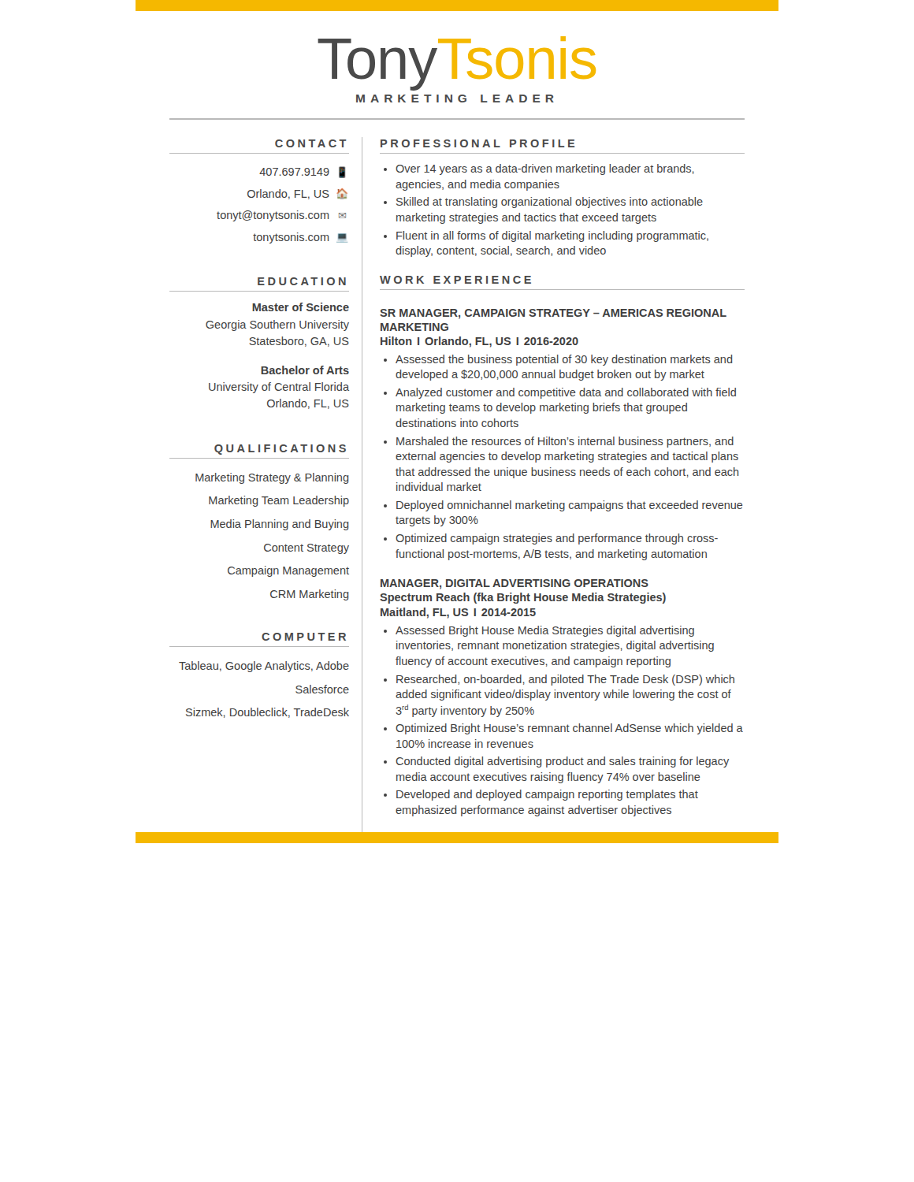Tony Tsonis
MARKETING LEADER
CONTACT
407.697.9149📱
Orlando, FL, US🏠
tonyt@tonytsonis.com✉
tonytsonis.com💻
EDUCATION
Master of Science
Georgia Southern University
Statesboro, GA, US
Bachelor of Arts
University of Central Florida
Orlando, FL, US
QUALIFICATIONS
Marketing Strategy & Planning
Marketing Team Leadership
Media Planning and Buying
Content Strategy
Campaign Management
CRM Marketing
COMPUTER
Tableau, Google Analytics, Adobe
Salesforce
Sizmek, Doubleclick, TradeDesk
PROFESSIONAL PROFILE
Over 14 years as a data-driven marketing leader at brands, agencies, and media companies
Skilled at translating organizational objectives into actionable marketing strategies and tactics that exceed targets
Fluent in all forms of digital marketing including programmatic, display, content, social, search, and video
WORK EXPERIENCE
SR MANAGER, CAMPAIGN STRATEGY – AMERICAS REGIONAL MARKETING
HiltonIOrlando, FL, USI2016-2020
Assessed the business potential of 30 key destination markets and developed a $20,00,000 annual budget broken out by market
Analyzed customer and competitive data and collaborated with field marketing teams to develop marketing briefs that grouped destinations into cohorts
Marshaled the resources of Hilton’s internal business partners, and external agencies to develop marketing strategies and tactical plans that addressed the unique business needs of each cohort, and each individual market
Deployed omnichannel marketing campaigns that exceeded revenue targets by 300%
Optimized campaign strategies and performance through cross-functional post-mortems, A/B tests, and marketing automation
MANAGER, DIGITAL ADVERTISING OPERATIONS
Spectrum Reach (fka Bright House Media Strategies)
Maitland, FL, USI2014-2015
Assessed Bright House Media Strategies digital advertising inventories, remnant monetization strategies, digital advertising fluency of account executives, and campaign reporting
Researched, on-boarded, and piloted The Trade Desk (DSP) which added significant video/display inventory while lowering the cost of 3rd party inventory by 250%
Optimized Bright House’s remnant channel AdSense which yielded a 100% increase in revenues
Conducted digital advertising product and sales training for legacy media account executives raising fluency 74% over baseline
Developed and deployed campaign reporting templates that emphasized performance against advertiser objectives